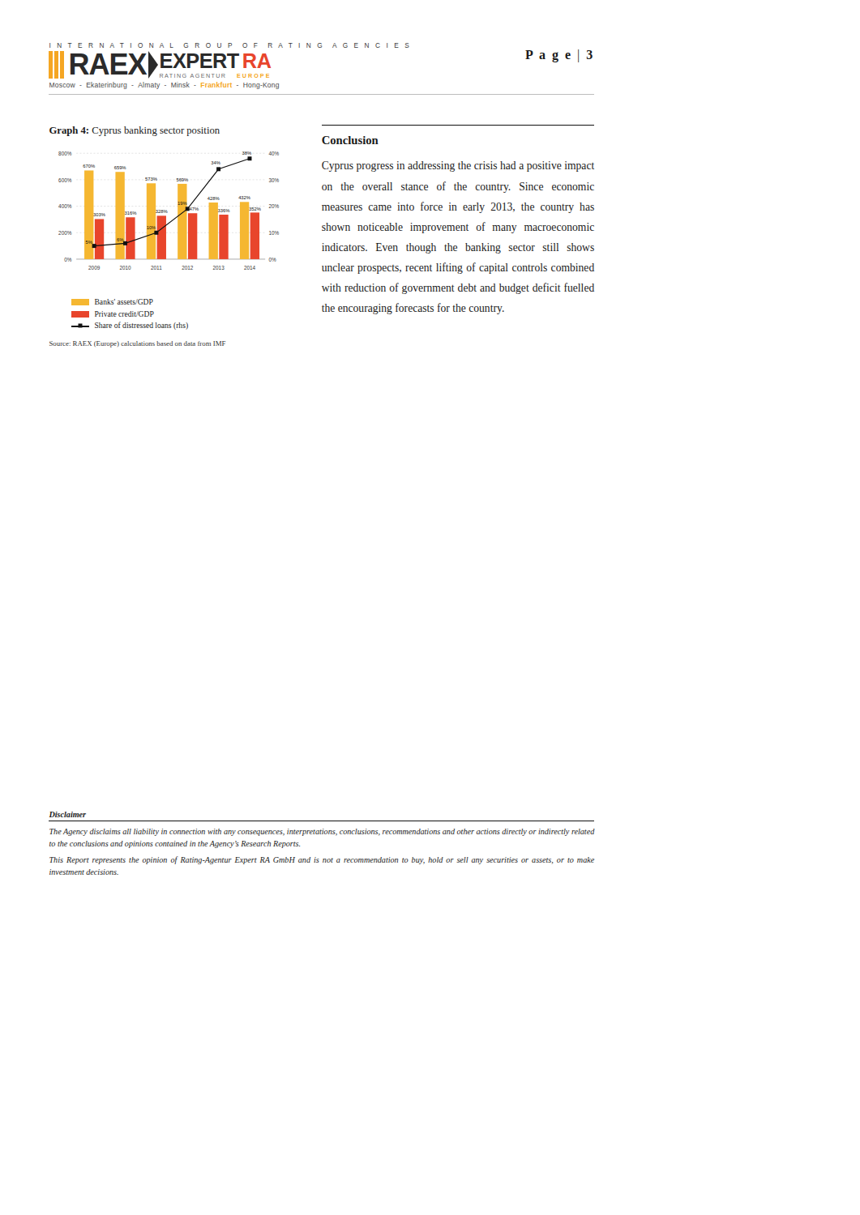I N T E R N A T I O N A L G R O U P O F R A T I N G A G E N C I E S
RAEX
EXPERT RA
RATING AGENTUR EUROPE
Moscow - Ekaterinburg - Almaty - Minsk - Frankfurt - Hong-Kong
P a g e | 3
Graph 4: Cyprus banking sector position
800% 600% 400% 200% 0% 40% 30% 20% 10% 0% 670% 659% 573% 569% 428% 432% 303% 316% 328% 347% 336% 352% 5% 6% 10% 19% 34% 38% 2009 2010 2011 2012 2013 2014
Banks' assets/GDP
Private credit/GDP
Share of distressed loans (rhs)
Source: RAEX (Europe) calculations based on data from IMF
Conclusion
Cyprus progress in addressing the crisis had a positive impact on the overall stance of the country. Since economic measures came into force in early 2013, the country has shown noticeable improvement of many macroeconomic indicators. Even though the banking sector still shows unclear prospects, recent lifting of capital controls combined with reduction of government debt and budget deficit fuelled the encouraging forecasts for the country.
Disclaimer
The Agency disclaims all liability in connection with any consequences, interpretations, conclusions, recommendations and other actions directly or indirectly related to the conclusions and opinions contained in the Agency’s Research Reports.
This Report represents the opinion of Rating-Agentur Expert RA GmbH and is not a recommendation to buy, hold or sell any securities or assets, or to make investment decisions.